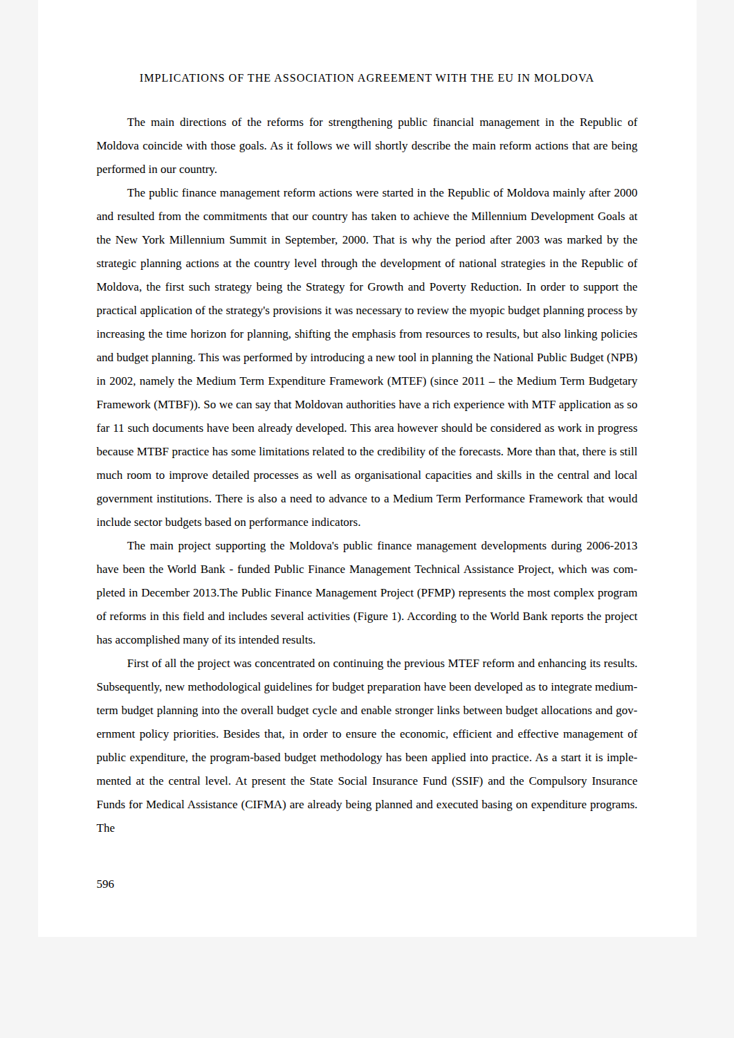IMPLICATIONS OF THE ASSOCIATION AGREEMENT WITH THE EU IN MOLDOVA
The main directions of the reforms for strengthening public financial management in the Republic of Moldova coincide with those goals. As it follows we will shortly describe the main reform actions that are being performed in our country.
The public finance management reform actions were started in the Republic of Moldova mainly after 2000 and resulted from the commitments that our country has taken to achieve the Millennium Development Goals at the New York Millennium Summit in September, 2000. That is why the period after 2003 was marked by the strategic planning actions at the country level through the development of national strategies in the Republic of Moldova, the first such strategy being the Strategy for Growth and Poverty Reduction. In order to support the practical application of the strategy's provisions it was necessary to review the myopic budget planning process by increasing the time horizon for planning, shifting the emphasis from resources to results, but also linking policies and budget planning. This was performed by introducing a new tool in planning the National Public Budget (NPB) in 2002, namely the Medium Term Expenditure Framework (MTEF) (since 2011 – the Medium Term Budgetary Framework (MTBF)). So we can say that Moldovan authorities have a rich experience with MTF application as so far 11 such documents have been already developed. This area however should be considered as work in progress because MTBF practice has some limitations related to the credibility of the forecasts. More than that, there is still much room to improve detailed processes as well as organisational capacities and skills in the central and local government institutions. There is also a need to advance to a Medium Term Performance Framework that would include sector budgets based on performance indicators.
The main project supporting the Moldova's public finance management developments during 2006-2013 have been the World Bank - funded Public Finance Management Technical Assistance Project, which was completed in December 2013.The Public Finance Management Project (PFMP) represents the most complex program of reforms in this field and includes several activities (Figure 1). According to the World Bank reports the project has accomplished many of its intended results.
First of all the project was concentrated on continuing the previous MTEF reform and enhancing its results. Subsequently, new methodological guidelines for budget preparation have been developed as to integrate medium-term budget planning into the overall budget cycle and enable stronger links between budget allocations and government policy priorities. Besides that, in order to ensure the economic, efficient and effective management of public expenditure, the program-based budget methodology has been applied into practice. As a start it is implemented at the central level. At present the State Social Insurance Fund (SSIF) and the Compulsory Insurance Funds for Medical Assistance (CIFMA) are already being planned and executed basing on expenditure programs. The
596